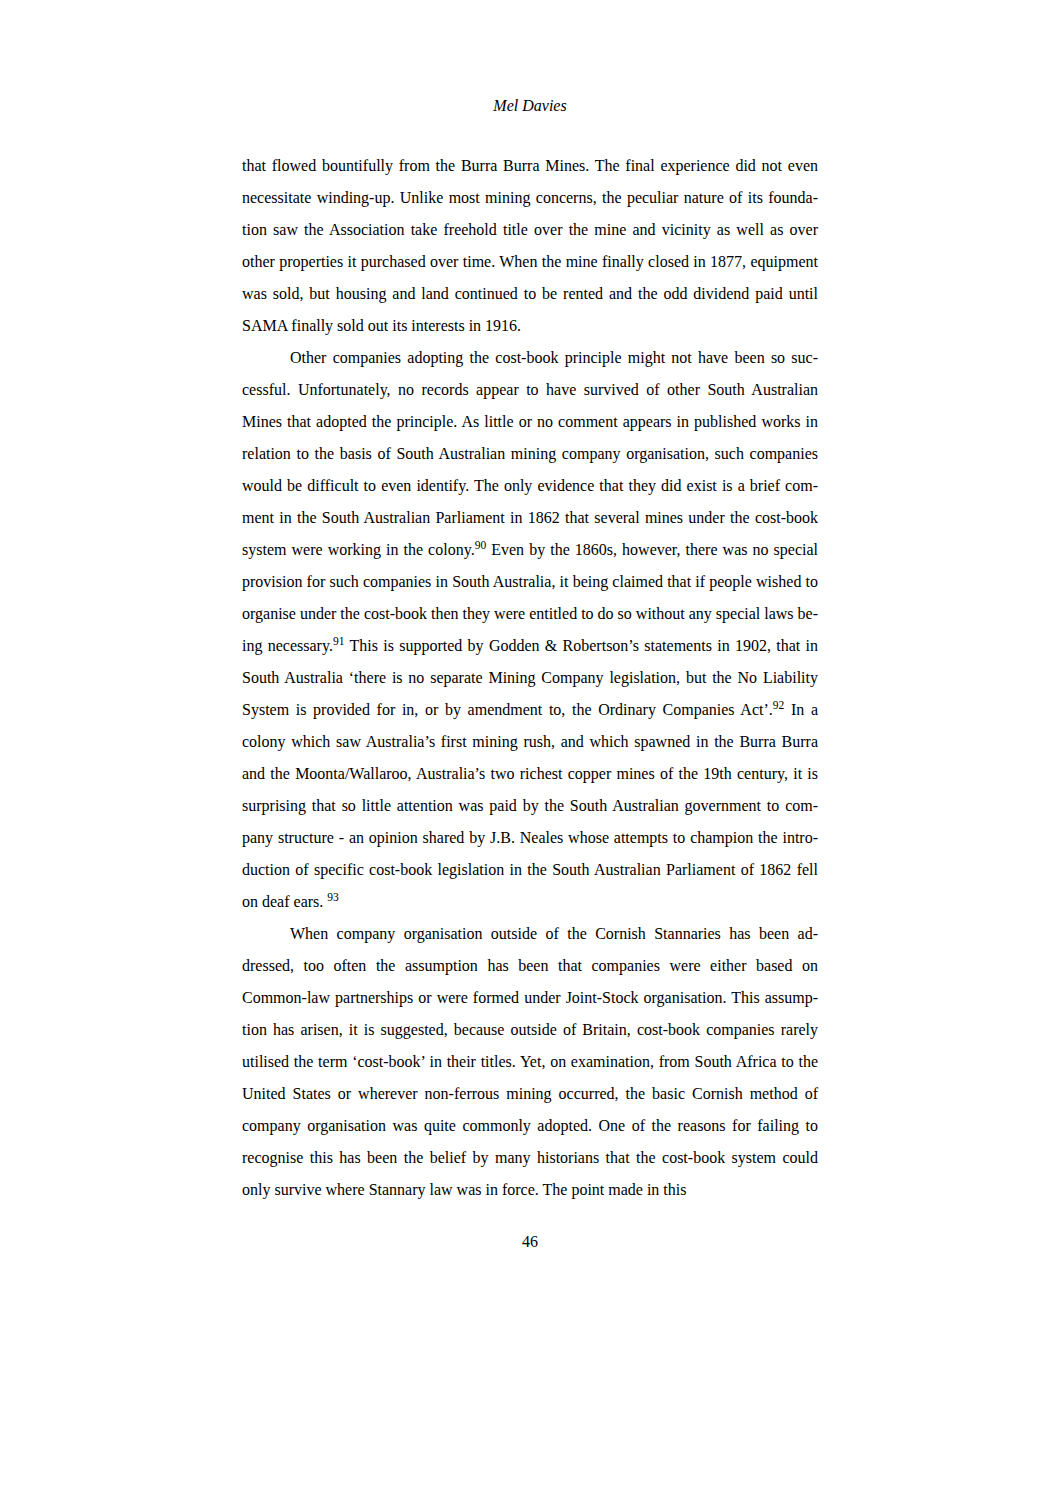Mel Davies
that flowed bountifully from the Burra Burra Mines. The final experience did not even necessitate winding-up. Unlike most mining concerns, the peculiar nature of its foundation saw the Association take freehold title over the mine and vicinity as well as over other properties it purchased over time. When the mine finally closed in 1877, equipment was sold, but housing and land continued to be rented and the odd dividend paid until SAMA finally sold out its interests in 1916.
Other companies adopting the cost-book principle might not have been so successful. Unfortunately, no records appear to have survived of other South Australian Mines that adopted the principle. As little or no comment appears in published works in relation to the basis of South Australian mining company organisation, such companies would be difficult to even identify. The only evidence that they did exist is a brief comment in the South Australian Parliament in 1862 that several mines under the cost-book system were working in the colony.90 Even by the 1860s, however, there was no special provision for such companies in South Australia, it being claimed that if people wished to organise under the cost-book then they were entitled to do so without any special laws being necessary.91 This is supported by Godden & Robertson’s statements in 1902, that in South Australia ‘there is no separate Mining Company legislation, but the No Liability System is provided for in, or by amendment to, the Ordinary Companies Act’.92 In a colony which saw Australia’s first mining rush, and which spawned in the Burra Burra and the Moonta/Wallaroo, Australia’s two richest copper mines of the 19th century, it is surprising that so little attention was paid by the South Australian government to company structure - an opinion shared by J.B. Neales whose attempts to champion the introduction of specific cost-book legislation in the South Australian Parliament of 1862 fell on deaf ears. 93
When company organisation outside of the Cornish Stannaries has been addressed, too often the assumption has been that companies were either based on Common-law partnerships or were formed under Joint-Stock organisation. This assumption has arisen, it is suggested, because outside of Britain, cost-book companies rarely utilised the term ‘cost-book’ in their titles. Yet, on examination, from South Africa to the United States or wherever non-ferrous mining occurred, the basic Cornish method of company organisation was quite commonly adopted. One of the reasons for failing to recognise this has been the belief by many historians that the cost-book system could only survive where Stannary law was in force. The point made in this
46